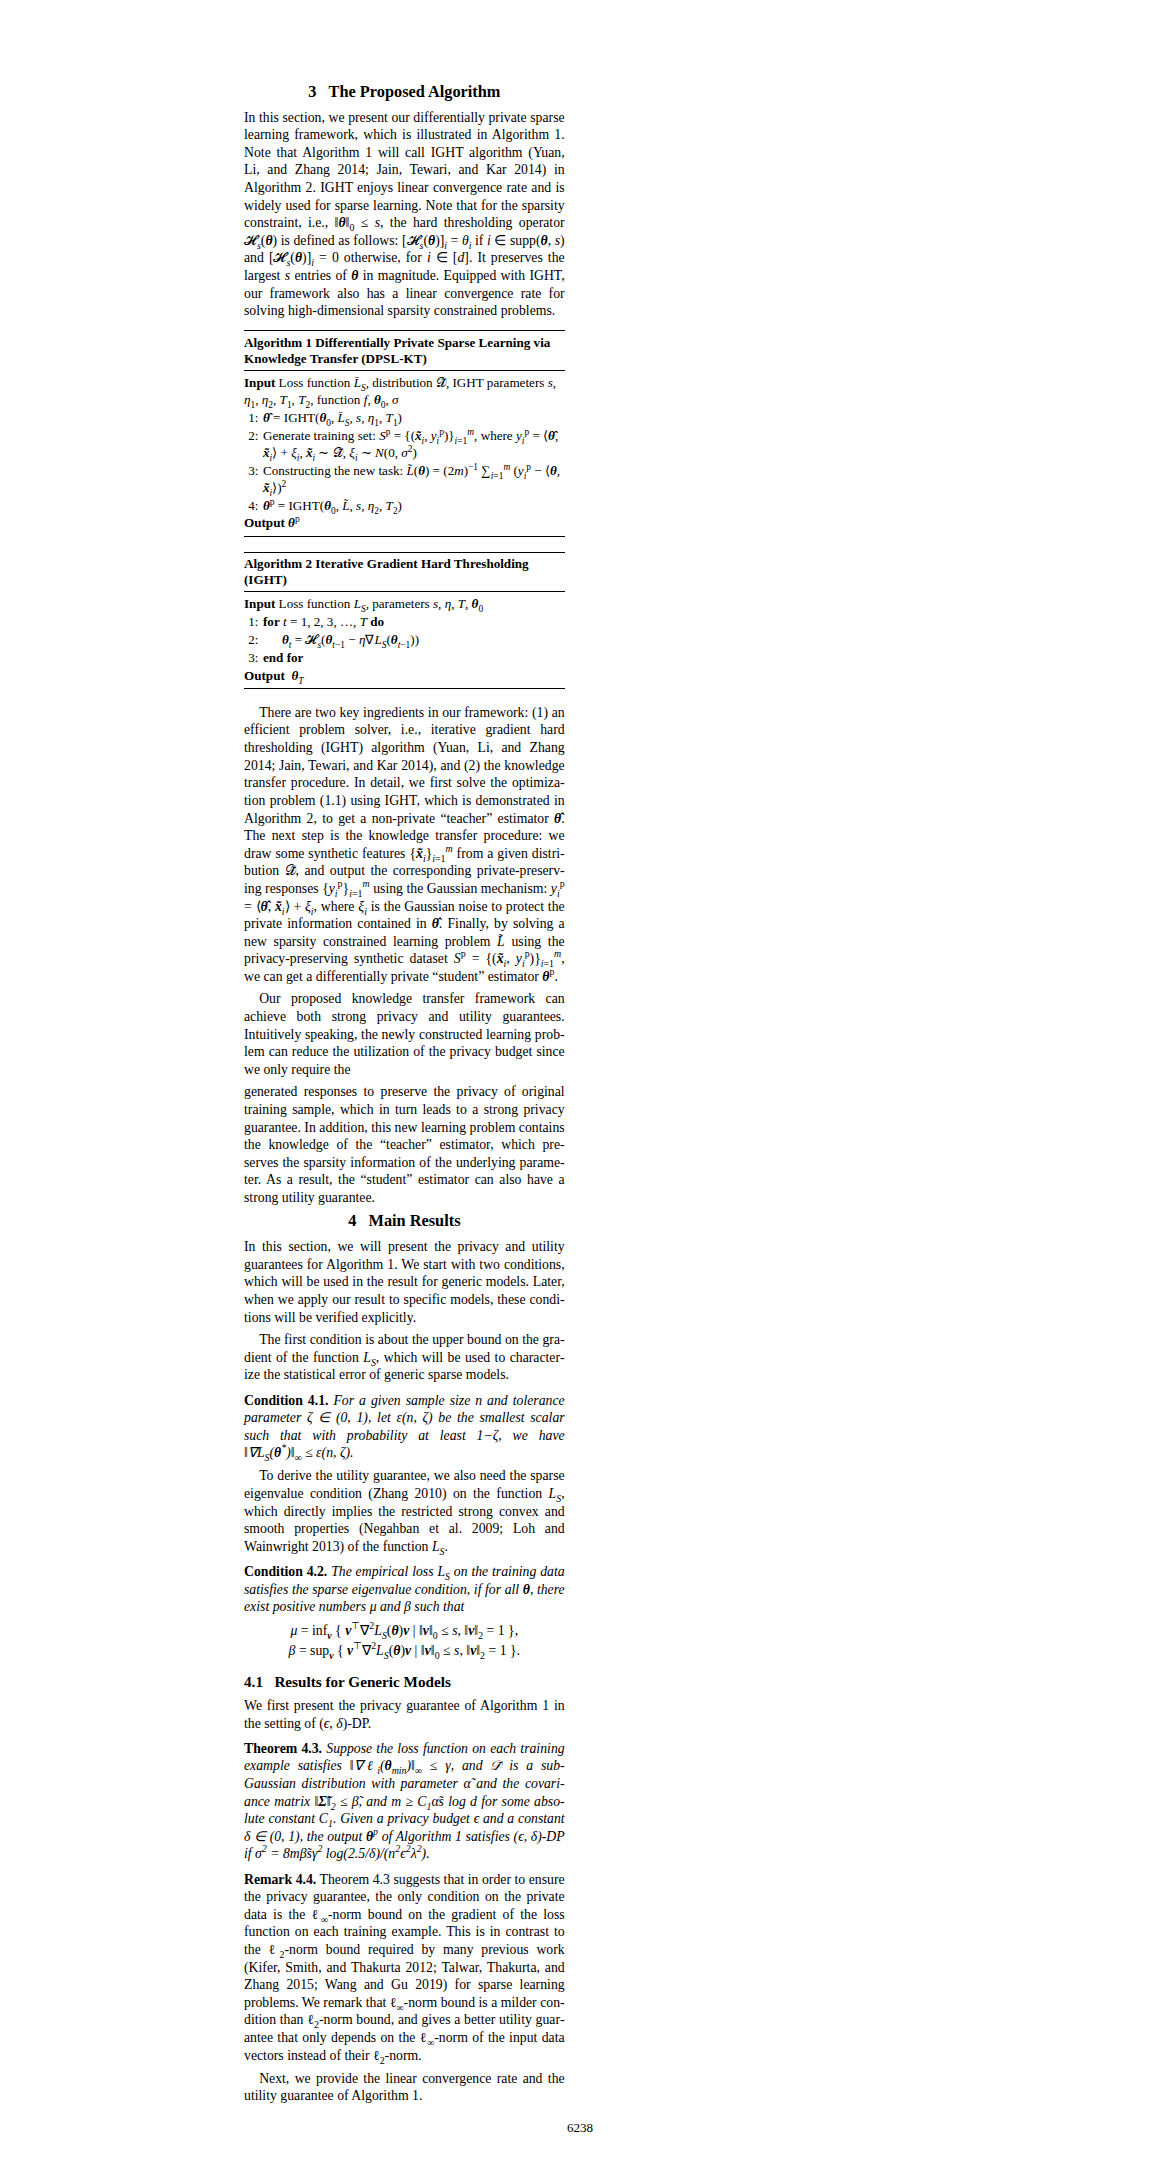3 The Proposed Algorithm
In this section, we present our differentially private sparse learning framework, which is illustrated in Algorithm 1. Note that Algorithm 1 will call IGHT algorithm (Yuan, Li, and Zhang 2014; Jain, Tewari, and Kar 2014) in Algorithm 2. IGHT enjoys linear convergence rate and is widely used for sparse learning. Note that for the sparsity constraint, i.e., ‖θ‖0 ≤ s, the hard thresholding operator 𝓗s(θ) is defined as follows: [𝓗s(θ)]i = θi if i ∈ supp(θ, s) and [𝓗s(θ)]i = 0 otherwise, for i ∈ [d]. It preserves the largest s entries of θ in magnitude. Equipped with IGHT, our framework also has a linear convergence rate for solving high-dimensional sparsity constrained problems.
Algorithm 1 Differentially Private Sparse Learning via Knowledge Transfer (DPSL-KT)
Input Loss function L̄S, distribution 𝒟̃, IGHT parameters s, η1, η2, T1, T2, function f, θ0, σ
1: θ̂ = IGHT(θ0, L̄S, s, η1, T1)
2: Generate training set: Sp = {(x̃i, yip)}i=1m, where yip = ⟨θ̂, x̃i⟩ + ξi, x̃i ∼ 𝒟̃, ξi ∼ N(0, σ2)
3: Constructing the new task: L̃(θ) = (2m)−1 ∑i=1m (yip − ⟨θ, x̃i⟩)2
4: θp = IGHT(θ0, L̃, s, η2, T2)
Output θp
Algorithm 2 Iterative Gradient Hard Thresholding (IGHT)
Input Loss function LS, parameters s, η, T, θ0
1: for t = 1, 2, 3, …, T do
2: θt = 𝓗s(θt−1 − η∇LS(θt−1))
3: end for
Output θT
There are two key ingredients in our framework: (1) an efficient problem solver, i.e., iterative gradient hard thresholding (IGHT) algorithm (Yuan, Li, and Zhang 2014; Jain, Tewari, and Kar 2014), and (2) the knowledge transfer procedure. In detail, we first solve the optimization problem (1.1) using IGHT, which is demonstrated in Algorithm 2, to get a non-private “teacher” estimator θ̂. The next step is the knowledge transfer procedure: we draw some synthetic features {x̃i}i=1m from a given distribution 𝒟̃, and output the corresponding private-preserving responses {yip}i=1m using the Gaussian mechanism: yip = ⟨θ̂, x̃i⟩ + ξi, where ξi is the Gaussian noise to protect the private information contained in θ̂. Finally, by solving a new sparsity constrained learning problem L̃ using the privacy-preserving synthetic dataset Sp = {(x̃i, yip)}i=1m, we can get a differentially private “student” estimator θp.
Our proposed knowledge transfer framework can achieve both strong privacy and utility guarantees. Intuitively speaking, the newly constructed learning problem can reduce the utilization of the privacy budget since we only require the
generated responses to preserve the privacy of original training sample, which in turn leads to a strong privacy guarantee. In addition, this new learning problem contains the knowledge of the “teacher” estimator, which preserves the sparsity information of the underlying parameter. As a result, the “student” estimator can also have a strong utility guarantee.
4 Main Results
In this section, we will present the privacy and utility guarantees for Algorithm 1. We start with two conditions, which will be used in the result for generic models. Later, when we apply our result to specific models, these conditions will be verified explicitly.
The first condition is about the upper bound on the gradient of the function LS, which will be used to characterize the statistical error of generic sparse models.
Condition 4.1. For a given sample size n and tolerance parameter ζ ∈ (0, 1), let ε(n, ζ) be the smallest scalar such that with probability at least 1−ζ, we have ‖∇LS(θ*)‖∞ ≤ ε(n, ζ).
To derive the utility guarantee, we also need the sparse eigenvalue condition (Zhang 2010) on the function LS, which directly implies the restricted strong convex and smooth properties (Negahban et al. 2009; Loh and Wainwright 2013) of the function LS.
Condition 4.2. The empirical loss LS on the training data satisfies the sparse eigenvalue condition, if for all θ, there exist positive numbers μ and β such that
μ = infv { v⊤∇2LS(θ)v | ‖v‖0 ≤ s, ‖v‖2 = 1 },
β = supv { v⊤∇2LS(θ)v | ‖v‖0 ≤ s, ‖v‖2 = 1 }.
4.1 Results for Generic Models
We first present the privacy guarantee of Algorithm 1 in the setting of (ϵ, δ)-DP.
Theorem 4.3. Suppose the loss function on each training example satisfies ‖∇ℓi(θmin)‖∞ ≤ γ, and 𝒟̃ is a sub-Gaussian distribution with parameter α̃ and the covariance matrix ‖Σ̃‖2 ≤ β̃, and m ≥ C1α̃s log d for some absolute constant C1. Given a privacy budget ϵ and a constant δ ∈ (0, 1), the output θp of Algorithm 1 satisfies (ϵ, δ)-DP if σ2 = 8mβ̃s γ2 log(2.5/δ)/(n2ϵ2λ2).
Remark 4.4. Theorem 4.3 suggests that in order to ensure the privacy guarantee, the only condition on the private data is the ℓ∞-norm bound on the gradient of the loss function on each training example. This is in contrast to the ℓ2-norm bound required by many previous work (Kifer, Smith, and Thakurta 2012; Talwar, Thakurta, and Zhang 2015; Wang and Gu 2019) for sparse learning problems. We remark that ℓ∞-norm bound is a milder condition than ℓ2-norm bound, and gives a better utility guarantee that only depends on the ℓ∞-norm of the input data vectors instead of their ℓ2-norm.
Next, we provide the linear convergence rate and the utility guarantee of Algorithm 1.
6238